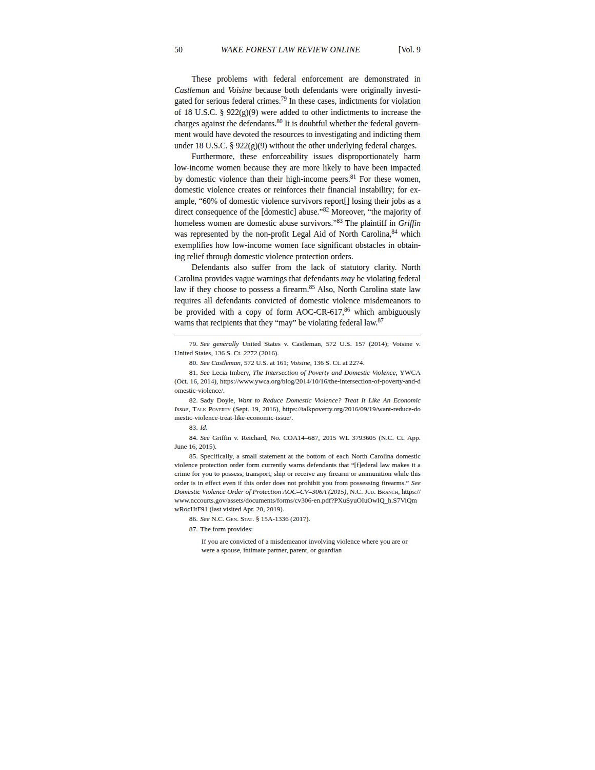50 WAKE FOREST LAW REVIEW ONLINE [Vol. 9
These problems with federal enforcement are demonstrated in Castleman and Voisine because both defendants were originally investigated for serious federal crimes.79 In these cases, indictments for violation of 18 U.S.C. § 922(g)(9) were added to other indictments to increase the charges against the defendants.80 It is doubtful whether the federal government would have devoted the resources to investigating and indicting them under 18 U.S.C. § 922(g)(9) without the other underlying federal charges.
Furthermore, these enforceability issues disproportionately harm low-income women because they are more likely to have been impacted by domestic violence than their high-income peers.81 For these women, domestic violence creates or reinforces their financial instability; for example, “60% of domestic violence survivors report[] losing their jobs as a direct consequence of the [domestic] abuse.”82 Moreover, “the majority of homeless women are domestic abuse survivors.”83 The plaintiff in Griffin was represented by the non-profit Legal Aid of North Carolina,84 which exemplifies how low-income women face significant obstacles in obtaining relief through domestic violence protection orders.
Defendants also suffer from the lack of statutory clarity. North Carolina provides vague warnings that defendants may be violating federal law if they choose to possess a firearm.85 Also, North Carolina state law requires all defendants convicted of domestic violence misdemeanors to be provided with a copy of form AOC-CR-617,86 which ambiguously warns that recipients that they “may” be violating federal law.87
79. See generally United States v. Castleman, 572 U.S. 157 (2014); Voisine v. United States, 136 S. Ct. 2272 (2016).
80. See Castleman, 572 U.S. at 161; Voisine, 136 S. Ct. at 2274.
81. See Lecia Imbery, The Intersection of Poverty and Domestic Violence, YWCA (Oct. 16, 2014), https://www.ywca.org/blog/2014/10/16/the-intersection-of-poverty-and-domestic-violence/.
82. Sady Doyle, Want to Reduce Domestic Violence? Treat It Like An Economic Issue, Talk Poverty (Sept. 19, 2016), https://talkpoverty.org/2016/09/19/want-reduce-domestic-violence-treat-like-economic-issue/.
83. Id.
84. See Griffin v. Reichard, No. COA14–687, 2015 WL 3793605 (N.C. Ct. App. June 16, 2015).
85. Specifically, a small statement at the bottom of each North Carolina domestic violence protection order form currently warns defendants that “[f]ederal law makes it a crime for you to possess, transport, ship or receive any firearm or ammunition while this order is in effect even if this order does not prohibit you from possessing firearms.” See Domestic Violence Order of Protection AOC–CV–306A (2015), N.C. Jud. Branch, https://www.nccourts.gov/assets/documents/forms/cv306-en.pdf?PXuSyuOIuOwIQ_h.S7ViQmwRocHtF91 (last visited Apr. 20, 2019).
86. See N.C. Gen. Stat. § 15A-1336 (2017).
87. The form provides:
If you are convicted of a misdemeanor involving violence where you are or were a spouse, intimate partner, parent, or guardian